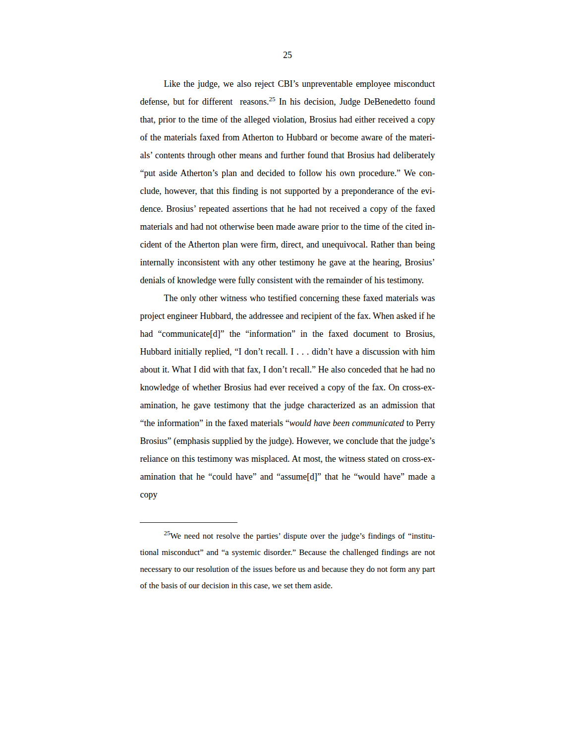25
Like the judge, we also reject CBI’s unpreventable employee misconduct defense, but for different reasons.25 In his decision, Judge DeBenedetto found that, prior to the time of the alleged violation, Brosius had either received a copy of the materials faxed from Atherton to Hubbard or become aware of the materials’ contents through other means and further found that Brosius had deliberately “put aside Atherton’s plan and decided to follow his own procedure.” We conclude, however, that this finding is not supported by a preponderance of the evidence. Brosius’ repeated assertions that he had not received a copy of the faxed materials and had not otherwise been made aware prior to the time of the cited incident of the Atherton plan were firm, direct, and unequivocal. Rather than being internally inconsistent with any other testimony he gave at the hearing, Brosius’ denials of knowledge were fully consistent with the remainder of his testimony.
The only other witness who testified concerning these faxed materials was project engineer Hubbard, the addressee and recipient of the fax. When asked if he had “communicate[d]” the “information” in the faxed document to Brosius, Hubbard initially replied, “I don’t recall. I . . . didn’t have a discussion with him about it. What I did with that fax, I don’t recall.” He also conceded that he had no knowledge of whether Brosius had ever received a copy of the fax. On cross-examination, he gave testimony that the judge characterized as an admission that “the information” in the faxed materials “would have been communicated to Perry Brosius” (emphasis supplied by the judge). However, we conclude that the judge’s reliance on this testimony was misplaced. At most, the witness stated on cross-examination that he “could have” and “assume[d]” that he “would have” made a copy
25We need not resolve the parties’ dispute over the judge’s findings of “institutional misconduct” and “a systemic disorder.” Because the challenged findings are not necessary to our resolution of the issues before us and because they do not form any part of the basis of our decision in this case, we set them aside.